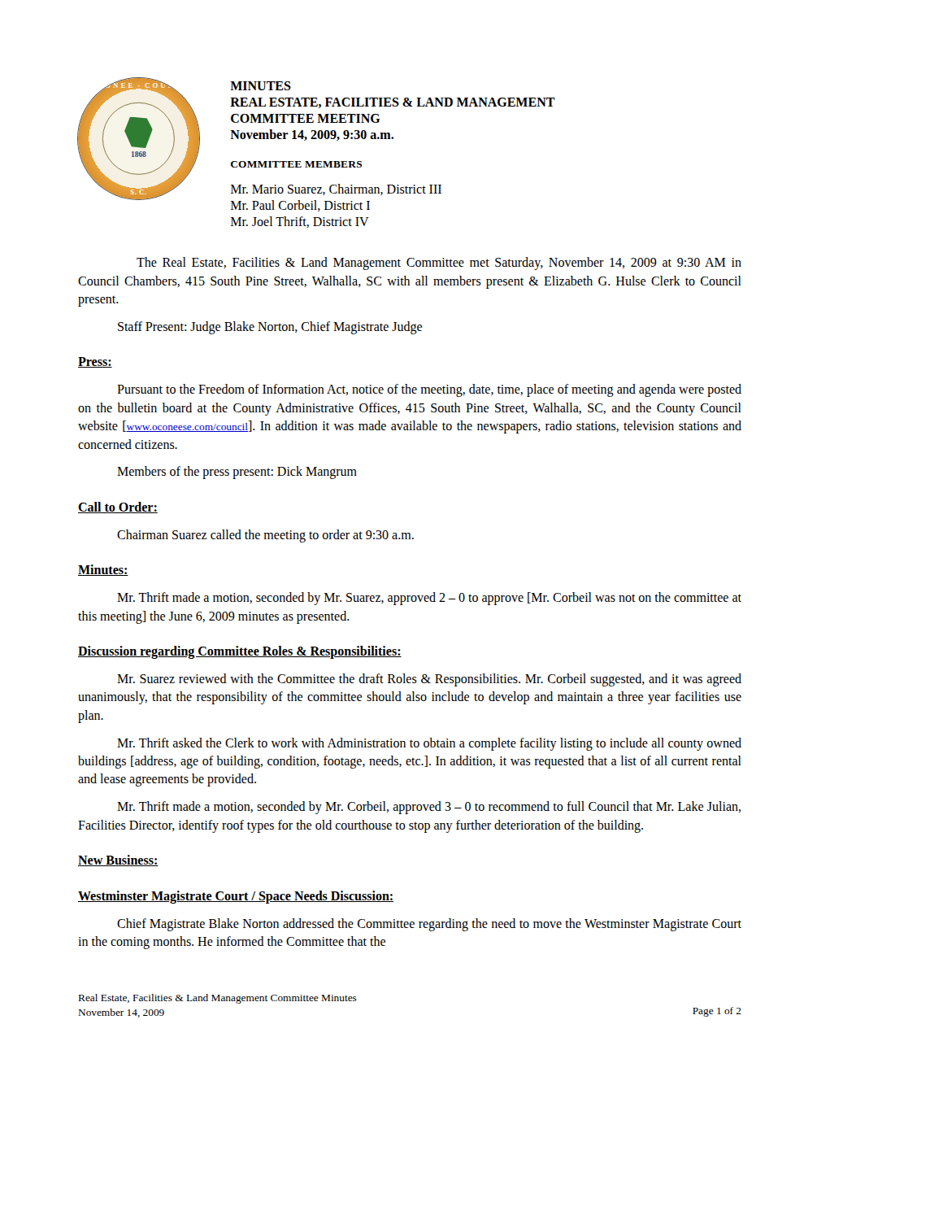· O C O N E E · C O U N T Y · S. C.
"Land beside the water"
1868
MINUTES
REAL ESTATE, FACILITIES & LAND MANAGEMENT
COMMITTEE MEETING
November 14, 2009, 9:30 a.m.
COMMITTEE MEMBERS
Mr. Mario Suarez, Chairman, District III
Mr. Paul Corbeil, District I
Mr. Joel Thrift, District IV
The Real Estate, Facilities & Land Management Committee met Saturday, November 14, 2009 at 9:30 AM in Council Chambers, 415 South Pine Street, Walhalla, SC with all members present & Elizabeth G. Hulse Clerk to Council present.
Staff Present: Judge Blake Norton, Chief Magistrate Judge
Press:
Pursuant to the Freedom of Information Act, notice of the meeting, date, time, place of meeting and agenda were posted on the bulletin board at the County Administrative Offices, 415 South Pine Street, Walhalla, SC, and the County Council website [www.oconeese.com/council]. In addition it was made available to the newspapers, radio stations, television stations and concerned citizens.
Members of the press present: Dick Mangrum
Call to Order:
Chairman Suarez called the meeting to order at 9:30 a.m.
Minutes:
Mr. Thrift made a motion, seconded by Mr. Suarez, approved 2 – 0 to approve [Mr. Corbeil was not on the committee at this meeting] the June 6, 2009 minutes as presented.
Discussion regarding Committee Roles & Responsibilities:
Mr. Suarez reviewed with the Committee the draft Roles & Responsibilities. Mr. Corbeil suggested, and it was agreed unanimously, that the responsibility of the committee should also include to develop and maintain a three year facilities use plan.
Mr. Thrift asked the Clerk to work with Administration to obtain a complete facility listing to include all county owned buildings [address, age of building, condition, footage, needs, etc.]. In addition, it was requested that a list of all current rental and lease agreements be provided.
Mr. Thrift made a motion, seconded by Mr. Corbeil, approved 3 – 0 to recommend to full Council that Mr. Lake Julian, Facilities Director, identify roof types for the old courthouse to stop any further deterioration of the building.
New Business:
Westminster Magistrate Court / Space Needs Discussion:
Chief Magistrate Blake Norton addressed the Committee regarding the need to move the Westminster Magistrate Court in the coming months. He informed the Committee that the
Real Estate, Facilities & Land Management Committee Minutes
November 14, 2009
Page 1 of 2